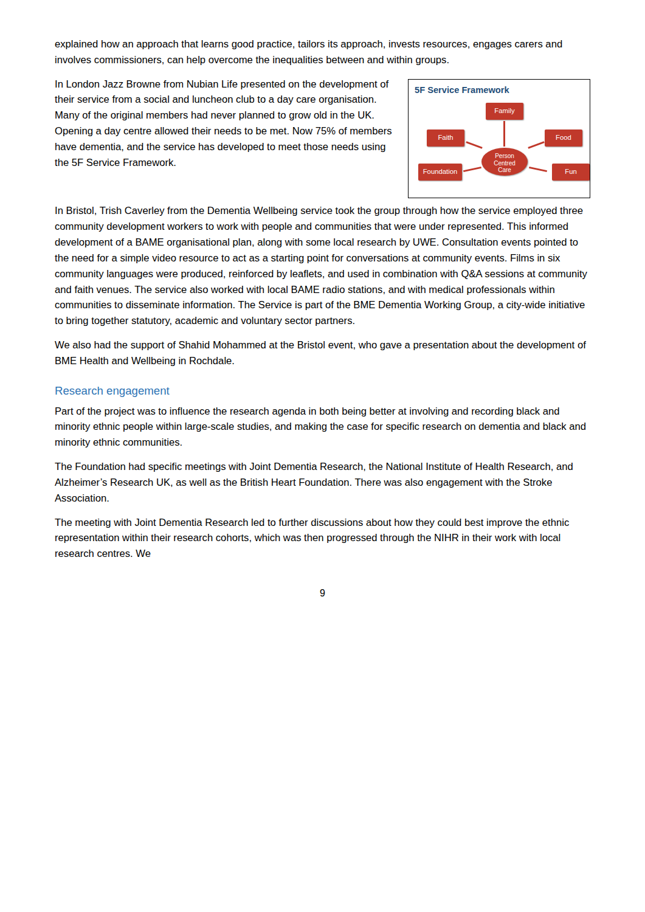explained how an approach that learns good practice, tailors its approach, invests resources, engages carers and involves commissioners, can help overcome the inequalities between and within groups.
5F Service Framework
Family
Faith
Food
Foundation
Fun
Person
Centred
Care
In London Jazz Browne from Nubian Life presented on the development of their service from a social and luncheon club to a day care organisation. Many of the original members had never planned to grow old in the UK. Opening a day centre allowed their needs to be met. Now 75% of members have dementia, and the service has developed to meet those needs using the 5F Service Framework.
In Bristol, Trish Caverley from the Dementia Wellbeing service took the group through how the service employed three community development workers to work with people and communities that were under represented. This informed development of a BAME organisational plan, along with some local research by UWE. Consultation events pointed to the need for a simple video resource to act as a starting point for conversations at community events. Films in six community languages were produced, reinforced by leaflets, and used in combination with Q&A sessions at community and faith venues. The service also worked with local BAME radio stations, and with medical professionals within communities to disseminate information. The Service is part of the BME Dementia Working Group, a city-wide initiative to bring together statutory, academic and voluntary sector partners.
We also had the support of Shahid Mohammed at the Bristol event, who gave a presentation about the development of BME Health and Wellbeing in Rochdale.
Research engagement
Part of the project was to influence the research agenda in both being better at involving and recording black and minority ethnic people within large-scale studies, and making the case for specific research on dementia and black and minority ethnic communities.
The Foundation had specific meetings with Joint Dementia Research, the National Institute of Health Research, and Alzheimer’s Research UK, as well as the British Heart Foundation. There was also engagement with the Stroke Association.
The meeting with Joint Dementia Research led to further discussions about how they could best improve the ethnic representation within their research cohorts, which was then progressed through the NIHR in their work with local research centres. We
9